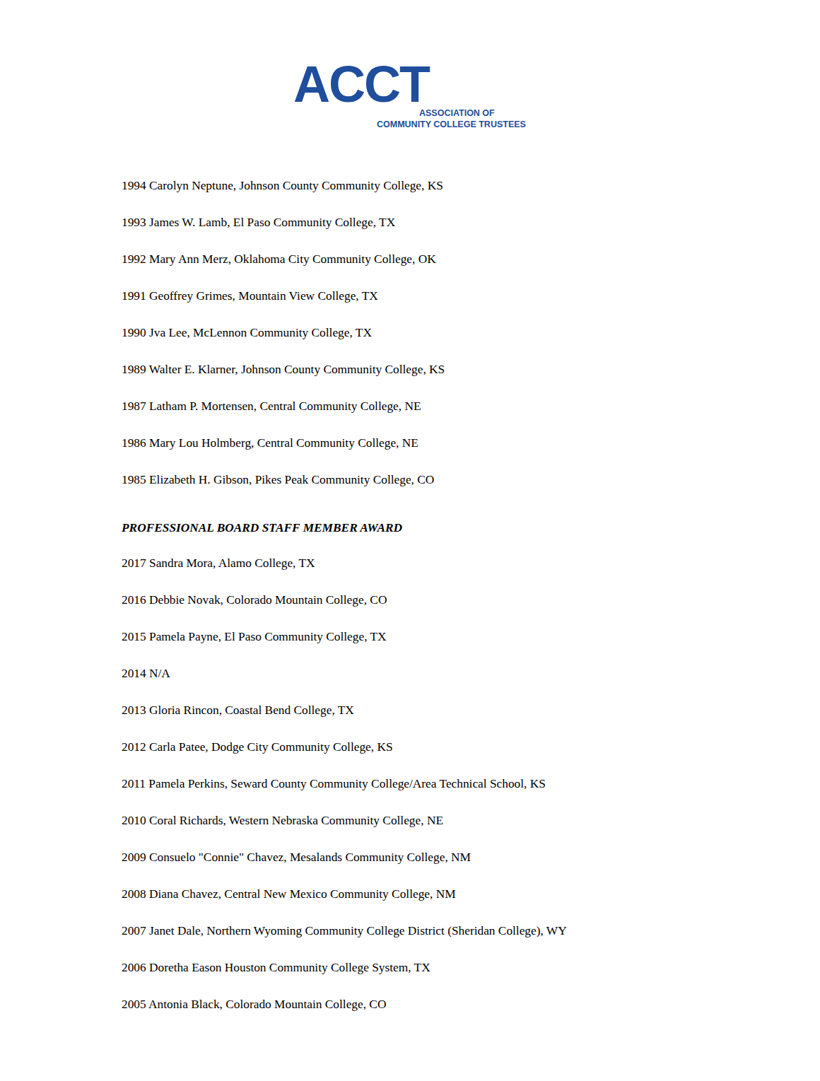ACCT ASSOCIATION OF COMMUNITY COLLEGE TRUSTEES
1994 Carolyn Neptune, Johnson County Community College, KS
1993 James W. Lamb, El Paso Community College, TX
1992 Mary Ann Merz, Oklahoma City Community College, OK
1991 Geoffrey Grimes, Mountain View College, TX
1990 Jva Lee, McLennon Community College, TX
1989 Walter E. Klarner, Johnson County Community College, KS
1987 Latham P. Mortensen, Central Community College, NE
1986 Mary Lou Holmberg, Central Community College, NE
1985 Elizabeth H. Gibson, Pikes Peak Community College, CO
PROFESSIONAL BOARD STAFF MEMBER AWARD
2017 Sandra Mora, Alamo College, TX
2016 Debbie Novak, Colorado Mountain College, CO
2015 Pamela Payne, El Paso Community College, TX
2014 N/A
2013 Gloria Rincon, Coastal Bend College, TX
2012 Carla Patee, Dodge City Community College, KS
2011 Pamela Perkins, Seward County Community College/Area Technical School, KS
2010 Coral Richards, Western Nebraska Community College, NE
2009 Consuelo "Connie" Chavez, Mesalands Community College, NM
2008 Diana Chavez, Central New Mexico Community College, NM
2007 Janet Dale, Northern Wyoming Community College District (Sheridan College), WY
2006 Doretha Eason Houston Community College System, TX
2005 Antonia Black, Colorado Mountain College, CO